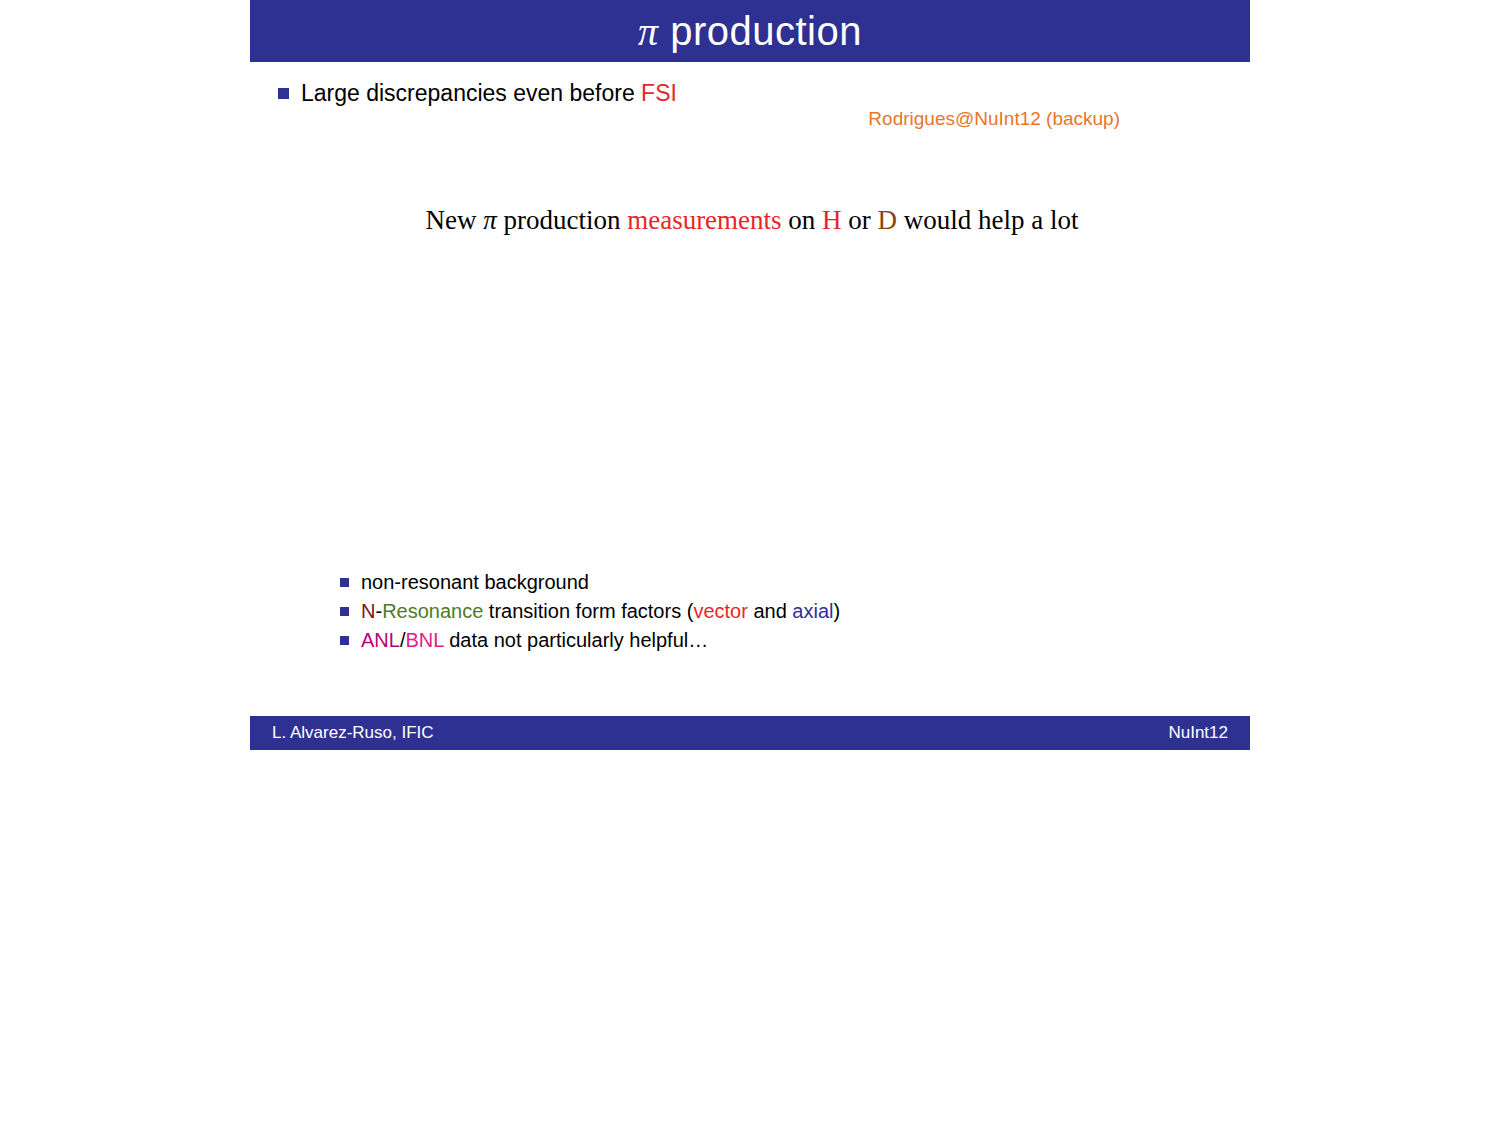π production
Large discrepancies even before FSI
Rodrigues@NuInt12 (backup)
New π production measurements on H or D would help a lot
non-resonant background
N-Resonance transition form factors (vector and axial)
ANL/BNL data not particularly helpful…
L. Alvarez-Ruso, IFIC NuInt12